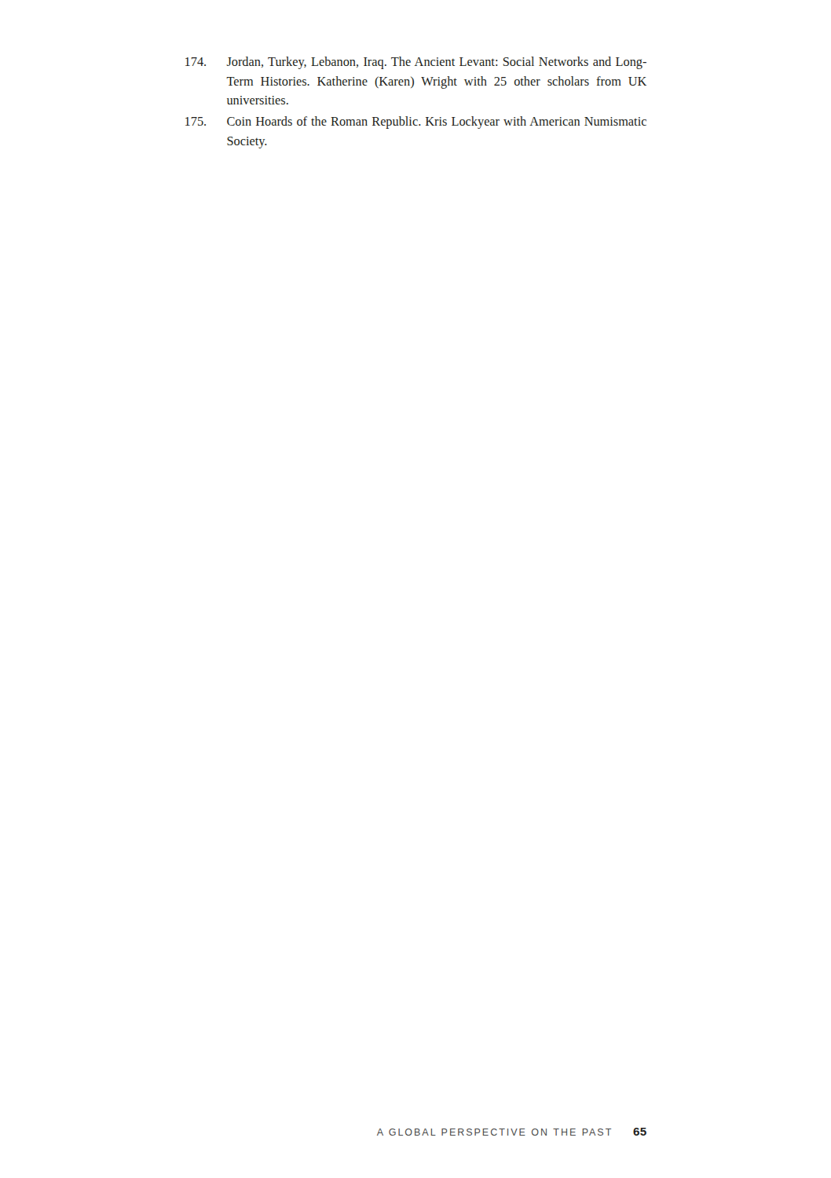174. Jordan, Turkey, Lebanon, Iraq. The Ancient Levant: Social Networks and Long-Term Histories. Katherine (Karen) Wright with 25 other scholars from UK universities.
175. Coin Hoards of the Roman Republic. Kris Lockyear with American Numismatic Society.
A Global Perspective on the Past 65